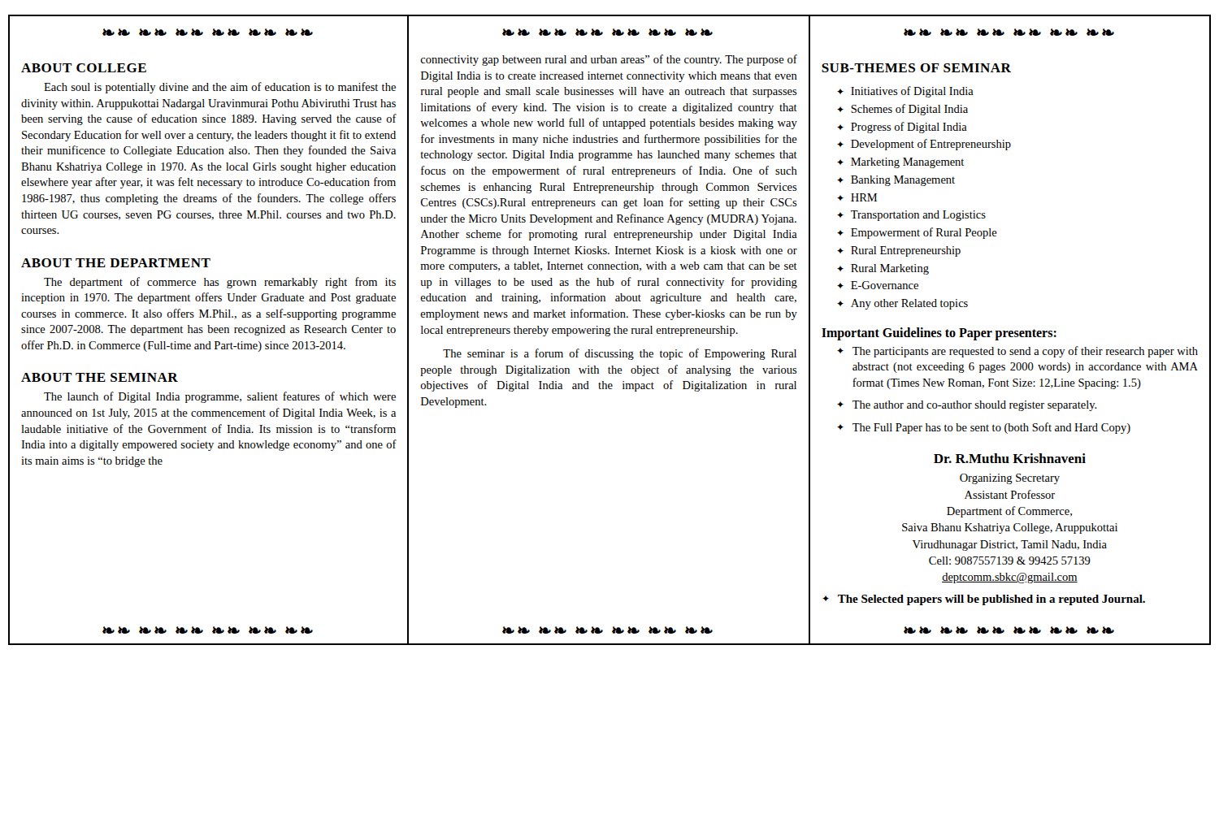❧❧ ❧❧ ❧❧ ❧❧ ❧❧ ❧❧
ABOUT COLLEGE
Each soul is potentially divine and the aim of education is to manifest the divinity within. Aruppukottai Nadargal Uravinmurai Pothu Abiviruthi Trust has been serving the cause of education since 1889. Having served the cause of Secondary Education for well over a century, the leaders thought it fit to extend their munificence to Collegiate Education also. Then they founded the Saiva Bhanu Kshatriya College in 1970. As the local Girls sought higher education elsewhere year after year, it was felt necessary to introduce Co-education from 1986-1987, thus completing the dreams of the founders. The college offers thirteen UG courses, seven PG courses, three M.Phil. courses and two Ph.D. courses.
ABOUT THE DEPARTMENT
The department of commerce has grown remarkably right from its inception in 1970. The department offers Under Graduate and Post graduate courses in commerce. It also offers M.Phil., as a self-supporting programme since 2007-2008. The department has been recognized as Research Center to offer Ph.D. in Commerce (Full-time and Part-time) since 2013-2014.
ABOUT THE SEMINAR
The launch of Digital India programme, salient features of which were announced on 1st July, 2015 at the commencement of Digital India Week, is a laudable initiative of the Government of India. Its mission is to “transform India into a digitally empowered society and knowledge economy” and one of its main aims is “to bridge the
❧❧ ❧❧ ❧❧ ❧❧ ❧❧ ❧❧
❧❧ ❧❧ ❧❧ ❧❧ ❧❧ ❧❧
connectivity gap between rural and urban areas” of the country. The purpose of Digital India is to create increased internet connectivity which means that even rural people and small scale businesses will have an outreach that surpasses limitations of every kind. The vision is to create a digitalized country that welcomes a whole new world full of untapped potentials besides making way for investments in many niche industries and furthermore possibilities for the technology sector. Digital India programme has launched many schemes that focus on the empowerment of rural entrepreneurs of India. One of such schemes is enhancing Rural Entrepreneurship through Common Services Centres (CSCs).Rural entrepreneurs can get loan for setting up their CSCs under the Micro Units Development and Refinance Agency (MUDRA) Yojana. Another scheme for promoting rural entrepreneurship under Digital India Programme is through Internet Kiosks. Internet Kiosk is a kiosk with one or more computers, a tablet, Internet connection, with a web cam that can be set up in villages to be used as the hub of rural connectivity for providing education and training, information about agriculture and health care, employment news and market information. These cyber-kiosks can be run by local entrepreneurs thereby empowering the rural entrepreneurship.
The seminar is a forum of discussing the topic of Empowering Rural people through Digitalization with the object of analysing the various objectives of Digital India and the impact of Digitalization in rural Development.
❧❧ ❧❧ ❧❧ ❧❧ ❧❧ ❧❧
❧❧ ❧❧ ❧❧ ❧❧ ❧❧ ❧❧
SUB-THEMES OF SEMINAR
Initiatives of Digital India
Schemes of Digital India
Progress of Digital India
Development of Entrepreneurship
Marketing Management
Banking Management
HRM
Transportation and Logistics
Empowerment of Rural People
Rural Entrepreneurship
Rural Marketing
E-Governance
Any other Related topics
Important Guidelines to Paper presenters:
The participants are requested to send a copy of their research paper with abstract (not exceeding 6 pages 2000 words) in accordance with AMA format (Times New Roman, Font Size: 12,Line Spacing: 1.5)
The author and co-author should register separately.
The Full Paper has to be sent to (both Soft and Hard Copy)
Dr. R.Muthu Krishnaveni Organizing Secretary
Assistant Professor
Department of Commerce,
Saiva Bhanu Kshatriya College, Aruppukottai
Virudhunagar District, Tamil Nadu, India
Cell: 9087557139 & 99425 57139
deptcomm.sbkc@gmail.com
The Selected papers will be published in a reputed Journal.
❧❧ ❧❧ ❧❧ ❧❧ ❧❧ ❧❧